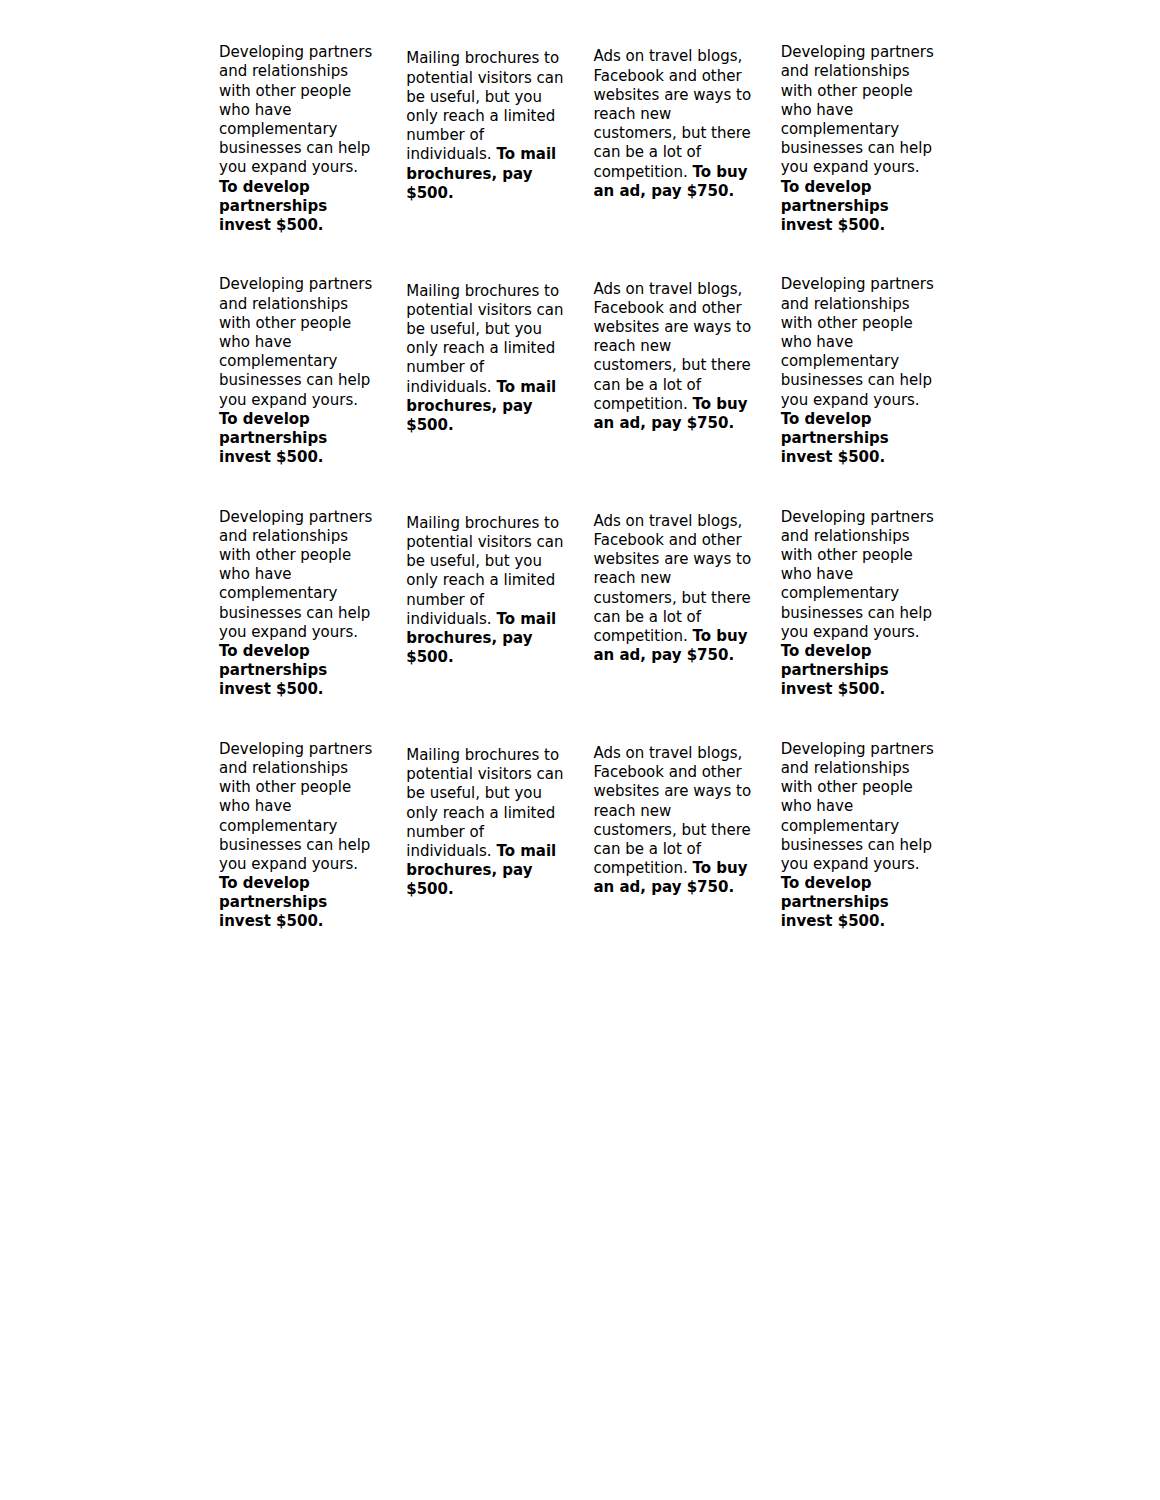| Developing partners and relationships with other people who have complementary businesses can help you expand yours. To develop partnerships invest $500. | Mailing brochures to potential visitors can be useful, but you only reach a limited number of individuals. To mail brochures, pay $500. | Ads on travel blogs, Facebook and other websites are ways to reach new customers, but there can be a lot of competition. To buy an ad, pay $750. | Developing partners and relationships with other people who have complementary businesses can help you expand yours. To develop partnerships invest $500. |
| Developing partners and relationships with other people who have complementary businesses can help you expand yours. To develop partnerships invest $500. | Mailing brochures to potential visitors can be useful, but you only reach a limited number of individuals. To mail brochures, pay $500. | Ads on travel blogs, Facebook and other websites are ways to reach new customers, but there can be a lot of competition. To buy an ad, pay $750. | Developing partners and relationships with other people who have complementary businesses can help you expand yours. To develop partnerships invest $500. |
| Developing partners and relationships with other people who have complementary businesses can help you expand yours. To develop partnerships invest $500. | Mailing brochures to potential visitors can be useful, but you only reach a limited number of individuals. To mail brochures, pay $500. | Ads on travel blogs, Facebook and other websites are ways to reach new customers, but there can be a lot of competition. To buy an ad, pay $750. | Developing partners and relationships with other people who have complementary businesses can help you expand yours. To develop partnerships invest $500. |
| Developing partners and relationships with other people who have complementary businesses can help you expand yours. To develop partnerships invest $500. | Mailing brochures to potential visitors can be useful, but you only reach a limited number of individuals. To mail brochures, pay $500. | Ads on travel blogs, Facebook and other websites are ways to reach new customers, but there can be a lot of competition. To buy an ad, pay $750. | Developing partners and relationships with other people who have complementary businesses can help you expand yours. To develop partnerships invest $500. |